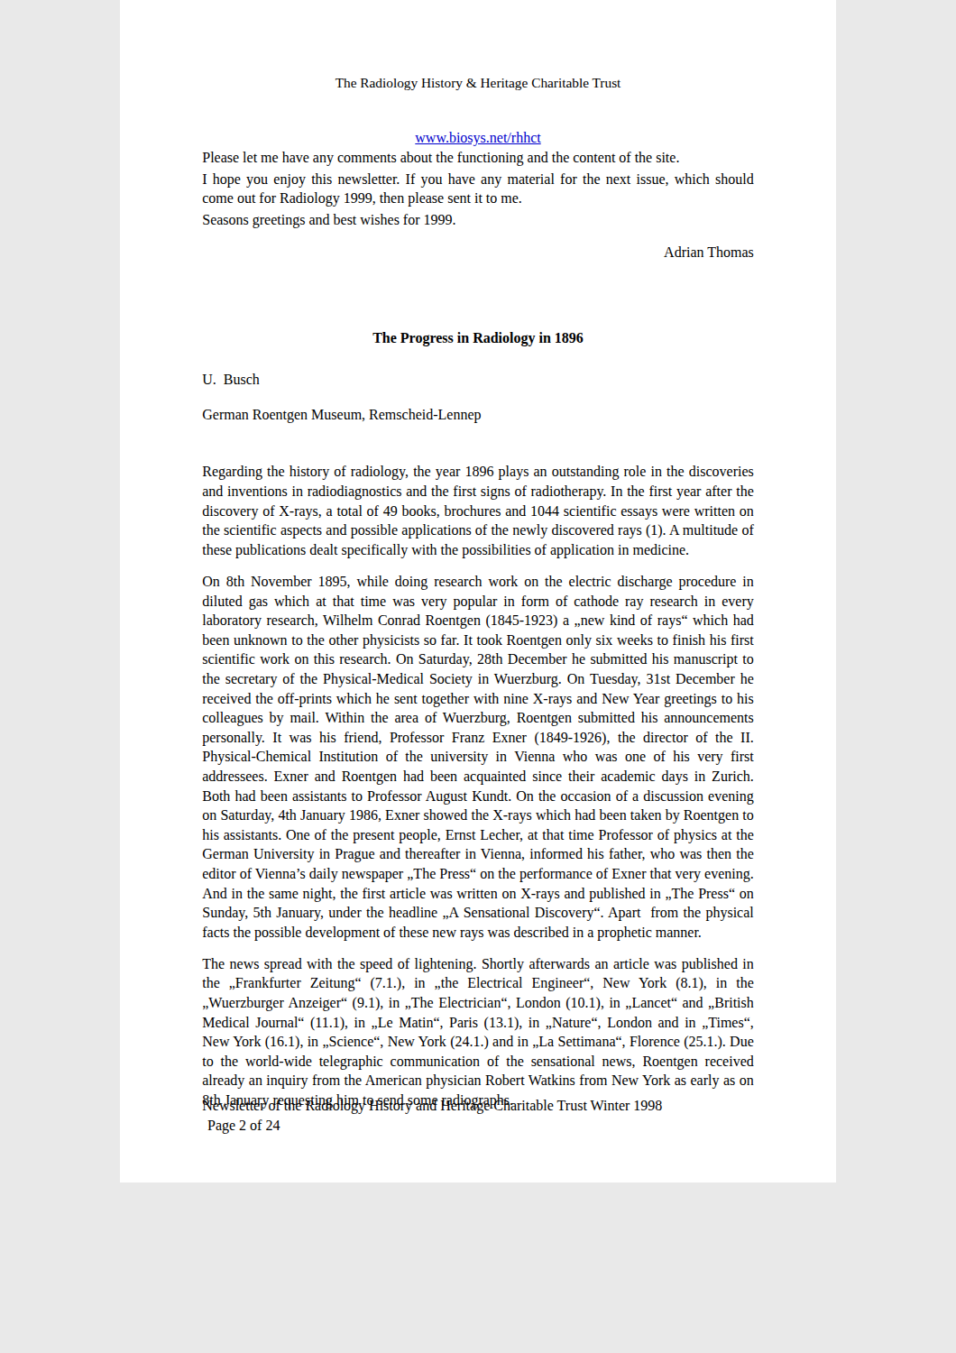The Radiology History & Heritage Charitable Trust
www.biosys.net/rhhct
Please let me have any comments about the functioning and the content of the site.
I hope you enjoy this newsletter. If you have any material for the next issue, which should come out for Radiology 1999, then please sent it to me.
Seasons greetings and best wishes for 1999.
Adrian Thomas
The Progress in Radiology in 1896
U. Busch
German Roentgen Museum, Remscheid-Lennep
Regarding the history of radiology, the year 1896 plays an outstanding role in the discoveries and inventions in radiodiagnostics and the first signs of radiotherapy. In the first year after the discovery of X-rays, a total of 49 books, brochures and 1044 scientific essays were written on the scientific aspects and possible applications of the newly discovered rays (1). A multitude of these publications dealt specifically with the possibilities of application in medicine.
On 8th November 1895, while doing research work on the electric discharge procedure in diluted gas which at that time was very popular in form of cathode ray research in every laboratory research, Wilhelm Conrad Roentgen (1845-1923) a „new kind of rays“ which had been unknown to the other physicists so far. It took Roentgen only six weeks to finish his first scientific work on this research. On Saturday, 28th December he submitted his manuscript to the secretary of the Physical-Medical Society in Wuerzburg. On Tuesday, 31st December he received the off-prints which he sent together with nine X-rays and New Year greetings to his colleagues by mail. Within the area of Wuerzburg, Roentgen submitted his announcements personally. It was his friend, Professor Franz Exner (1849-1926), the director of the II. Physical-Chemical Institution of the university in Vienna who was one of his very first addressees. Exner and Roentgen had been acquainted since their academic days in Zurich. Both had been assistants to Professor August Kundt. On the occasion of a discussion evening on Saturday, 4th January 1986, Exner showed the X-rays which had been taken by Roentgen to his assistants. One of the present people, Ernst Lecher, at that time Professor of physics at the German University in Prague and thereafter in Vienna, informed his father, who was then the editor of Vienna’s daily newspaper „The Press“ on the performance of Exner that very evening. And in the same night, the first article was written on X-rays and published in „The Press“ on Sunday, 5th January, under the headline „A Sensational Discovery“. Apart from the physical facts the possible development of these new rays was described in a prophetic manner.
The news spread with the speed of lightening. Shortly afterwards an article was published in the „Frankfurter Zeitung“ (7.1.), in „the Electrical Engineer“, New York (8.1), in the „Wuerzburger Anzeiger“ (9.1), in „The Electrician“, London (10.1), in „Lancet“ and „British Medical Journal“ (11.1), in „Le Matin“, Paris (13.1), in „Nature“, London and in „Times“, New York (16.1), in „Science“, New York (24.1.) and in „La Settimana“, Florence (25.1.). Due to the world-wide telegraphic communication of the sensational news, Roentgen received already an inquiry from the American physician Robert Watkins from New York as early as on 8th January requesting him to send some radiographs.
Newsletter of the Radiology History and Heritage Charitable Trust Winter 1998
Page 2 of 24